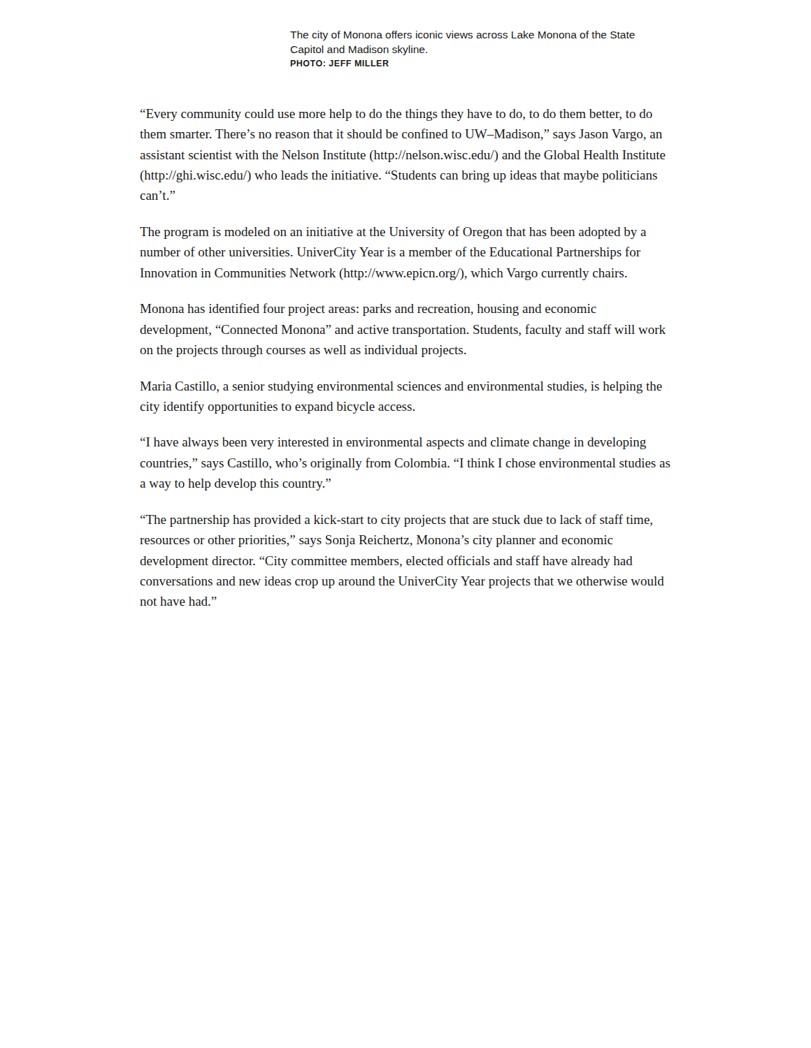The city of Monona offers iconic views across Lake Monona of the State Capitol and Madison skyline. Photo: Jeff Miller
“Every community could use more help to do the things they have to do, to do them better, to do them smarter. There’s no reason that it should be confined to UW–Madison,” says Jason Vargo, an assistant scientist with the Nelson Institute (http://nelson.wisc.edu/) and the Global Health Institute (http://ghi.wisc.edu/) who leads the initiative. “Students can bring up ideas that maybe politicians can’t.”
The program is modeled on an initiative at the University of Oregon that has been adopted by a number of other universities. UniverCity Year is a member of the Educational Partnerships for Innovation in Communities Network (http://www.epicn.org/), which Vargo currently chairs.
Monona has identified four project areas: parks and recreation, housing and economic development, “Connected Monona” and active transportation. Students, faculty and staff will work on the projects through courses as well as individual projects.
Maria Castillo, a senior studying environmental sciences and environmental studies, is helping the city identify opportunities to expand bicycle access.
“I have always been very interested in environmental aspects and climate change in developing countries,” says Castillo, who’s originally from Colombia. “I think I chose environmental studies as a way to help develop this country.”
“The partnership has provided a kick-start to city projects that are stuck due to lack of staff time, resources or other priorities,” says Sonja Reichertz, Monona’s city planner and economic development director. “City committee members, elected officials and staff have already had conversations and new ideas crop up around the UniverCity Year projects that we otherwise would not have had.”